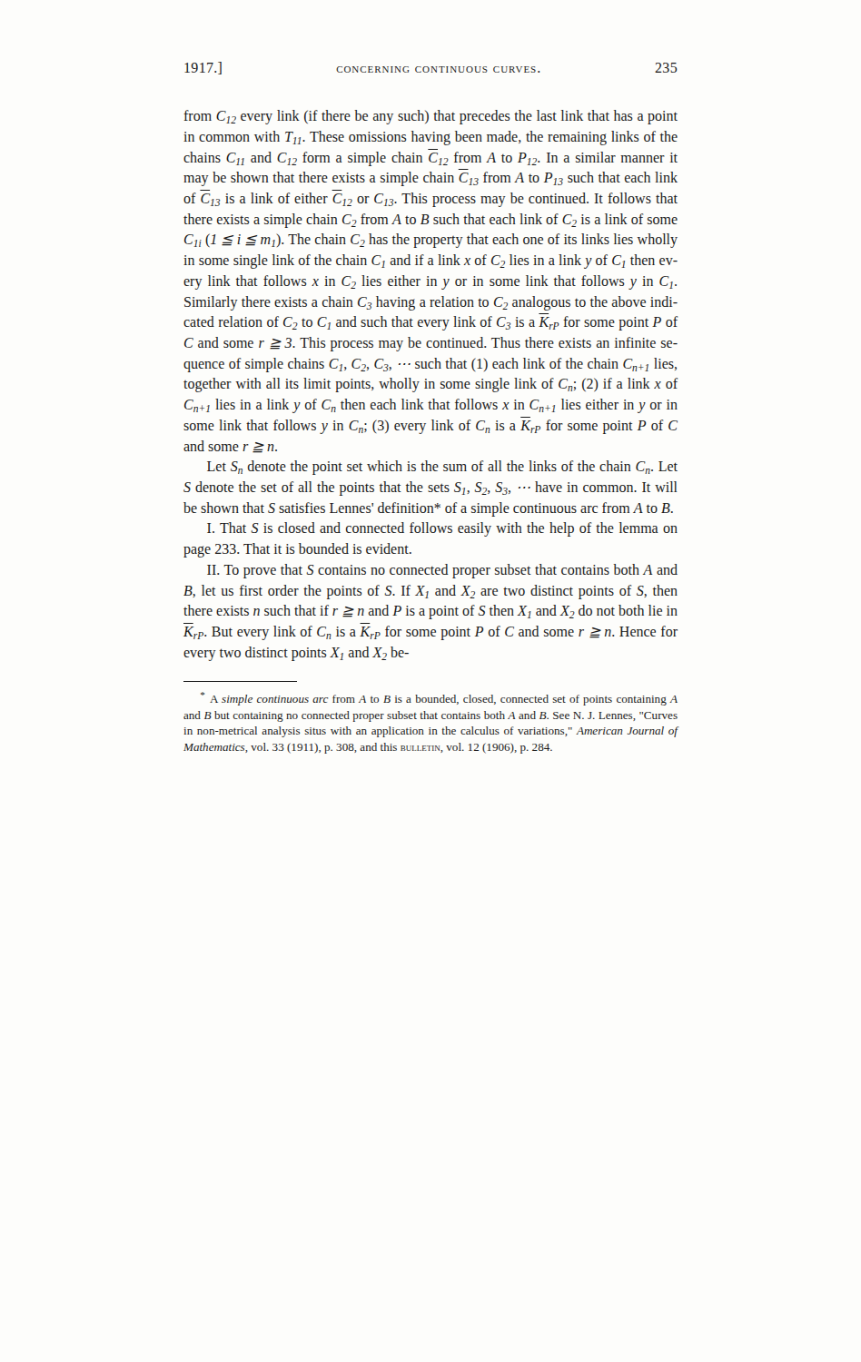1917.] Concerning Continuous Curves. 235
from C12 every link (if there be any such) that precedes the last link that has a point in common with T11. These omissions having been made, the remaining links of the chains C11 and C12 form a simple chain C12 from A to P12. In a similar manner it may be shown that there exists a simple chain C13 from A to P13 such that each link of C13 is a link of either C12 or C13. This process may be continued. It follows that there exists a simple chain C2 from A to B such that each link of C2 is a link of some C1i (1 ≦ i ≦ m1). The chain C2 has the property that each one of its links lies wholly in some single link of the chain C1 and if a link x of C2 lies in a link y of C1 then every link that follows x in C2 lies either in y or in some link that follows y in C1. Similarly there exists a chain C3 having a relation to C2 analogous to the above indicated relation of C2 to C1 and such that every link of C3 is a KrP for some point P of C and some r ≧ 3. This process may be continued. Thus there exists an infinite sequence of simple chains C1, C2, C3, ⋯ such that (1) each link of the chain Cn+1 lies, together with all its limit points, wholly in some single link of Cn; (2) if a link x of Cn+1 lies in a link y of Cn then each link that follows x in Cn+1 lies either in y or in some link that follows y in Cn; (3) every link of Cn is a KrP for some point P of C and some r ≧ n.
Let Sn denote the point set which is the sum of all the links of the chain Cn. Let S denote the set of all the points that the sets S1, S2, S3, ⋯ have in common. It will be shown that S satisfies Lennes' definition* of a simple continuous arc from A to B.
I. That S is closed and connected follows easily with the help of the lemma on page 233. That it is bounded is evident.
II. To prove that S contains no connected proper subset that contains both A and B, let us first order the points of S. If X1 and X2 are two distinct points of S, then there exists n such that if r ≧ n and P is a point of S then X1 and X2 do not both lie in KrP. But every link of Cn is a KrP for some point P of C and some r ≧ n. Hence for every two distinct points X1 and X2 be-
* A simple continuous arc from A to B is a bounded, closed, connected set of points containing A and B but containing no connected proper subset that contains both A and B. See N. J. Lennes, "Curves in non-metrical analysis situs with an application in the calculus of variations," American Journal of Mathematics, vol. 33 (1911), p. 308, and this Bulletin, vol. 12 (1906), p. 284.